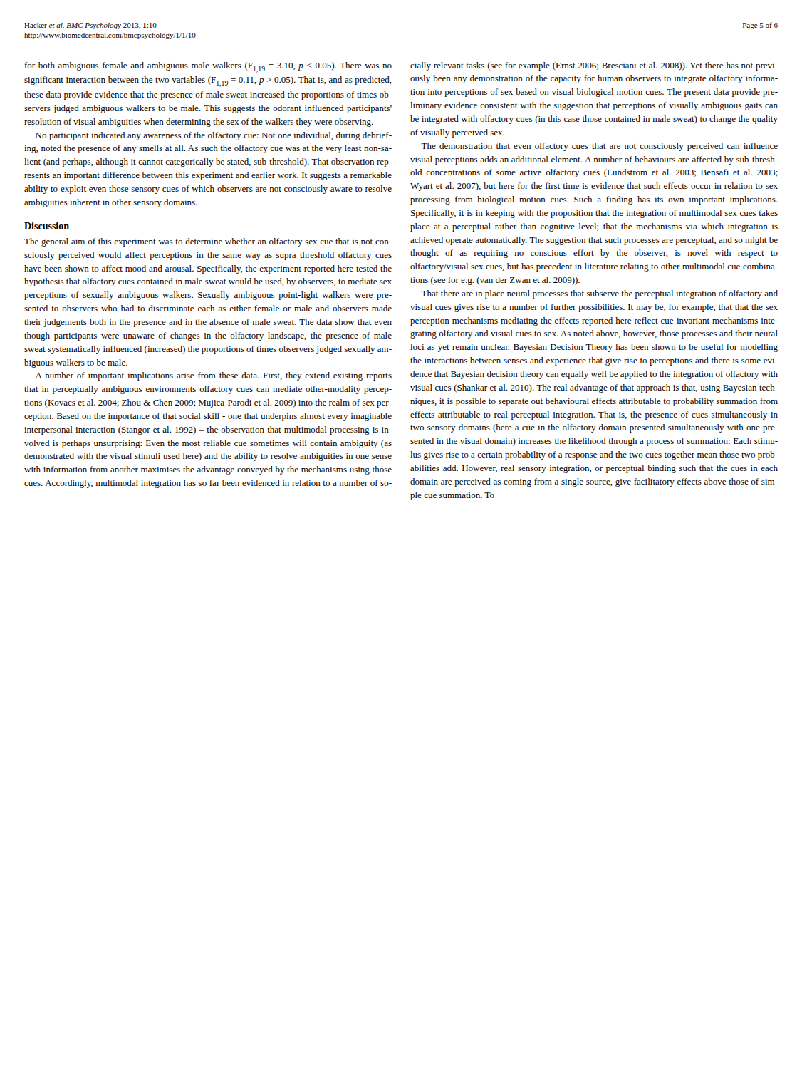Hacker et al. BMC Psychology 2013, 1:10
http://www.biomedcentral.com/bmcpsychology/1/1/10
Page 5 of 6
for both ambiguous female and ambiguous male walkers (F1,19 = 3.10, p < 0.05). There was no significant interaction between the two variables (F1,19 = 0.11, p > 0.05). That is, and as predicted, these data provide evidence that the presence of male sweat increased the proportions of times observers judged ambiguous walkers to be male. This suggests the odorant influenced participants' resolution of visual ambiguities when determining the sex of the walkers they were observing.
No participant indicated any awareness of the olfactory cue: Not one individual, during debriefing, noted the presence of any smells at all. As such the olfactory cue was at the very least non-salient (and perhaps, although it cannot categorically be stated, sub-threshold). That observation represents an important difference between this experiment and earlier work. It suggests a remarkable ability to exploit even those sensory cues of which observers are not consciously aware to resolve ambiguities inherent in other sensory domains.
Discussion
The general aim of this experiment was to determine whether an olfactory sex cue that is not consciously perceived would affect perceptions in the same way as supra threshold olfactory cues have been shown to affect mood and arousal. Specifically, the experiment reported here tested the hypothesis that olfactory cues contained in male sweat would be used, by observers, to mediate sex perceptions of sexually ambiguous walkers. Sexually ambiguous point-light walkers were presented to observers who had to discriminate each as either female or male and observers made their judgements both in the presence and in the absence of male sweat. The data show that even though participants were unaware of changes in the olfactory landscape, the presence of male sweat systematically influenced (increased) the proportions of times observers judged sexually ambiguous walkers to be male.
A number of important implications arise from these data. First, they extend existing reports that in perceptually ambiguous environments olfactory cues can mediate other-modality perceptions (Kovacs et al. 2004; Zhou & Chen 2009; Mujica-Parodi et al. 2009) into the realm of sex perception. Based on the importance of that social skill - one that underpins almost every imaginable interpersonal interaction (Stangor et al. 1992) – the observation that multimodal processing is involved is perhaps unsurprising: Even the most reliable cue sometimes will contain ambiguity (as demonstrated with the visual stimuli used here) and the ability to resolve ambiguities in one sense with information from another maximises the advantage conveyed by the mechanisms using those cues. Accordingly, multimodal integration has so far been evidenced in relation to a number of socially relevant tasks (see for example (Ernst 2006; Bresciani et al. 2008)). Yet there has not previously been any demonstration of the capacity for human observers to integrate olfactory information into perceptions of sex based on visual biological motion cues. The present data provide preliminary evidence consistent with the suggestion that perceptions of visually ambiguous gaits can be integrated with olfactory cues (in this case those contained in male sweat) to change the quality of visually perceived sex.
The demonstration that even olfactory cues that are not consciously perceived can influence visual perceptions adds an additional element. A number of behaviours are affected by sub-threshold concentrations of some active olfactory cues (Lundstrom et al. 2003; Bensafi et al. 2003; Wyart et al. 2007), but here for the first time is evidence that such effects occur in relation to sex processing from biological motion cues. Such a finding has its own important implications. Specifically, it is in keeping with the proposition that the integration of multimodal sex cues takes place at a perceptual rather than cognitive level; that the mechanisms via which integration is achieved operate automatically. The suggestion that such processes are perceptual, and so might be thought of as requiring no conscious effort by the observer, is novel with respect to olfactory/visual sex cues, but has precedent in literature relating to other multimodal cue combinations (see for e.g. (van der Zwan et al. 2009)).
That there are in place neural processes that subserve the perceptual integration of olfactory and visual cues gives rise to a number of further possibilities. It may be, for example, that that the sex perception mechanisms mediating the effects reported here reflect cue-invariant mechanisms integrating olfactory and visual cues to sex. As noted above, however, those processes and their neural loci as yet remain unclear. Bayesian Decision Theory has been shown to be useful for modelling the interactions between senses and experience that give rise to perceptions and there is some evidence that Bayesian decision theory can equally well be applied to the integration of olfactory with visual cues (Shankar et al. 2010). The real advantage of that approach is that, using Bayesian techniques, it is possible to separate out behavioural effects attributable to probability summation from effects attributable to real perceptual integration. That is, the presence of cues simultaneously in two sensory domains (here a cue in the olfactory domain presented simultaneously with one presented in the visual domain) increases the likelihood through a process of summation: Each stimulus gives rise to a certain probability of a response and the two cues together mean those two probabilities add. However, real sensory integration, or perceptual binding such that the cues in each domain are perceived as coming from a single source, give facilitatory effects above those of simple cue summation. To